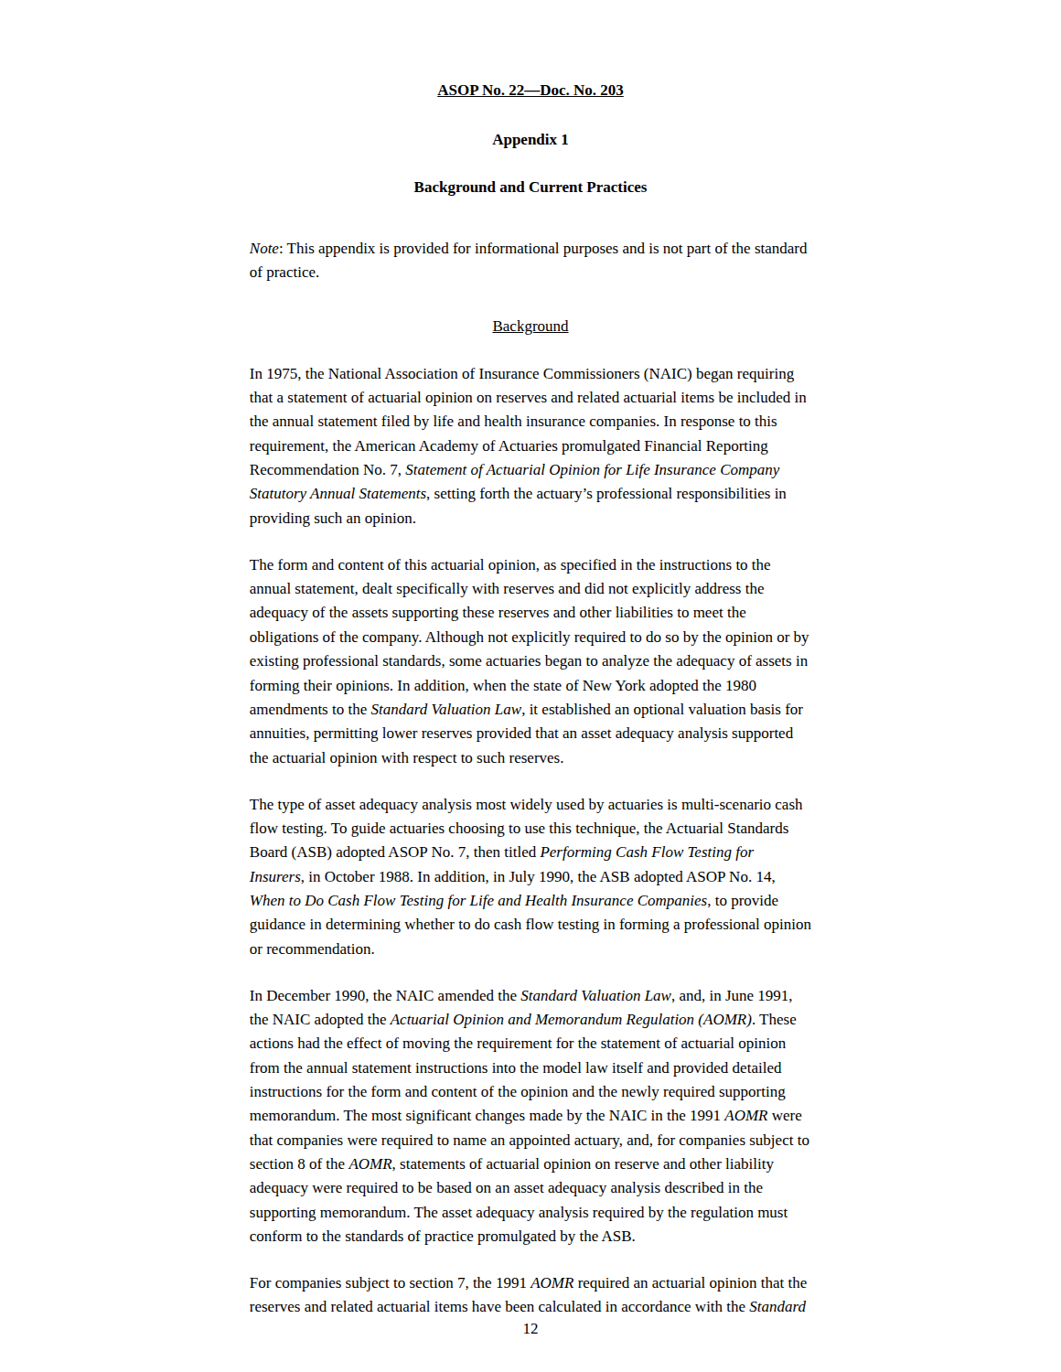ASOP No. 22—Doc. No. 203
Appendix 1
Background and Current Practices
Note: This appendix is provided for informational purposes and is not part of the standard of practice.
Background
In 1975, the National Association of Insurance Commissioners (NAIC) began requiring that a statement of actuarial opinion on reserves and related actuarial items be included in the annual statement filed by life and health insurance companies. In response to this requirement, the American Academy of Actuaries promulgated Financial Reporting Recommendation No. 7, Statement of Actuarial Opinion for Life Insurance Company Statutory Annual Statements, setting forth the actuary’s professional responsibilities in providing such an opinion.
The form and content of this actuarial opinion, as specified in the instructions to the annual statement, dealt specifically with reserves and did not explicitly address the adequacy of the assets supporting these reserves and other liabilities to meet the obligations of the company. Although not explicitly required to do so by the opinion or by existing professional standards, some actuaries began to analyze the adequacy of assets in forming their opinions. In addition, when the state of New York adopted the 1980 amendments to the Standard Valuation Law, it established an optional valuation basis for annuities, permitting lower reserves provided that an asset adequacy analysis supported the actuarial opinion with respect to such reserves.
The type of asset adequacy analysis most widely used by actuaries is multi-scenario cash flow testing. To guide actuaries choosing to use this technique, the Actuarial Standards Board (ASB) adopted ASOP No. 7, then titled Performing Cash Flow Testing for Insurers, in October 1988. In addition, in July 1990, the ASB adopted ASOP No. 14, When to Do Cash Flow Testing for Life and Health Insurance Companies, to provide guidance in determining whether to do cash flow testing in forming a professional opinion or recommendation.
In December 1990, the NAIC amended the Standard Valuation Law, and, in June 1991, the NAIC adopted the Actuarial Opinion and Memorandum Regulation (AOMR). These actions had the effect of moving the requirement for the statement of actuarial opinion from the annual statement instructions into the model law itself and provided detailed instructions for the form and content of the opinion and the newly required supporting memorandum. The most significant changes made by the NAIC in the 1991 AOMR were that companies were required to name an appointed actuary, and, for companies subject to section 8 of the AOMR, statements of actuarial opinion on reserve and other liability adequacy were required to be based on an asset adequacy analysis described in the supporting memorandum. The asset adequacy analysis required by the regulation must conform to the standards of practice promulgated by the ASB.
For companies subject to section 7, the 1991 AOMR required an actuarial opinion that the reserves and related actuarial items have been calculated in accordance with the Standard
12